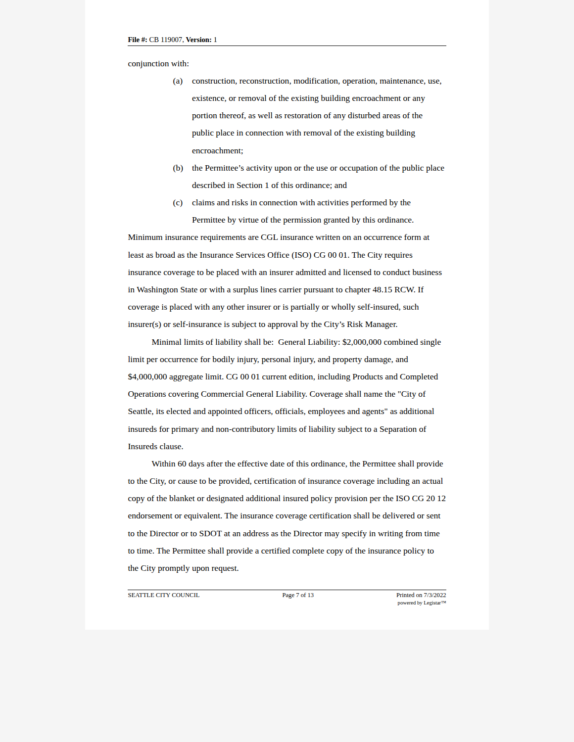File #: CB 119007, Version: 1
conjunction with:
(a) construction, reconstruction, modification, operation, maintenance, use, existence, or removal of the existing building encroachment or any portion thereof, as well as restoration of any disturbed areas of the public place in connection with removal of the existing building encroachment;
(b) the Permittee’s activity upon or the use or occupation of the public place described in Section 1 of this ordinance; and
(c) claims and risks in connection with activities performed by the Permittee by virtue of the permission granted by this ordinance.
Minimum insurance requirements are CGL insurance written on an occurrence form at least as broad as the Insurance Services Office (ISO) CG 00 01. The City requires insurance coverage to be placed with an insurer admitted and licensed to conduct business in Washington State or with a surplus lines carrier pursuant to chapter 48.15 RCW. If coverage is placed with any other insurer or is partially or wholly self-insured, such insurer(s) or self-insurance is subject to approval by the City’s Risk Manager.
Minimal limits of liability shall be: General Liability: $2,000,000 combined single limit per occurrence for bodily injury, personal injury, and property damage, and $4,000,000 aggregate limit. CG 00 01 current edition, including Products and Completed Operations covering Commercial General Liability. Coverage shall name the "City of Seattle, its elected and appointed officers, officials, employees and agents" as additional insureds for primary and non-contributory limits of liability subject to a Separation of Insureds clause.
Within 60 days after the effective date of this ordinance, the Permittee shall provide to the City, or cause to be provided, certification of insurance coverage including an actual copy of the blanket or designated additional insured policy provision per the ISO CG 20 12 endorsement or equivalent. The insurance coverage certification shall be delivered or sent to the Director or to SDOT at an address as the Director may specify in writing from time to time. The Permittee shall provide a certified complete copy of the insurance policy to the City promptly upon request.
SEATTLE CITY COUNCIL
Page 7 of 13
Printed on 7/3/2022 powered by Legistar™